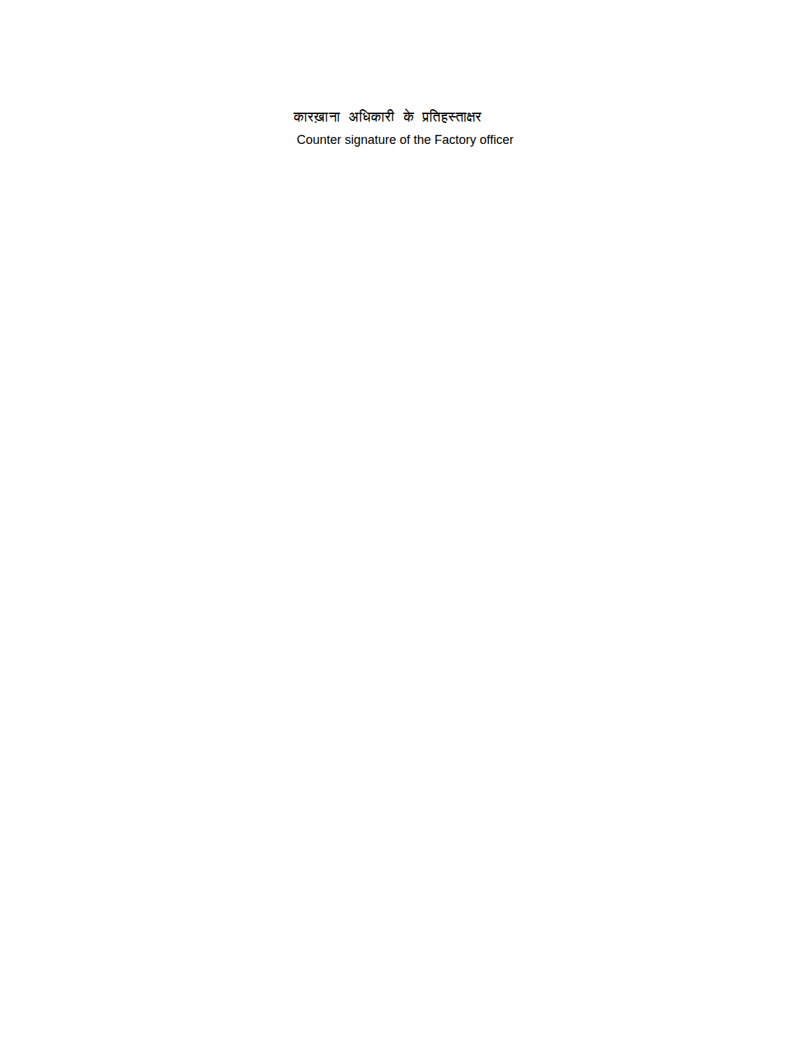कारख़ाना अधिकारी के प्रतिहस्ताक्षर
Counter signature of the Factory officer